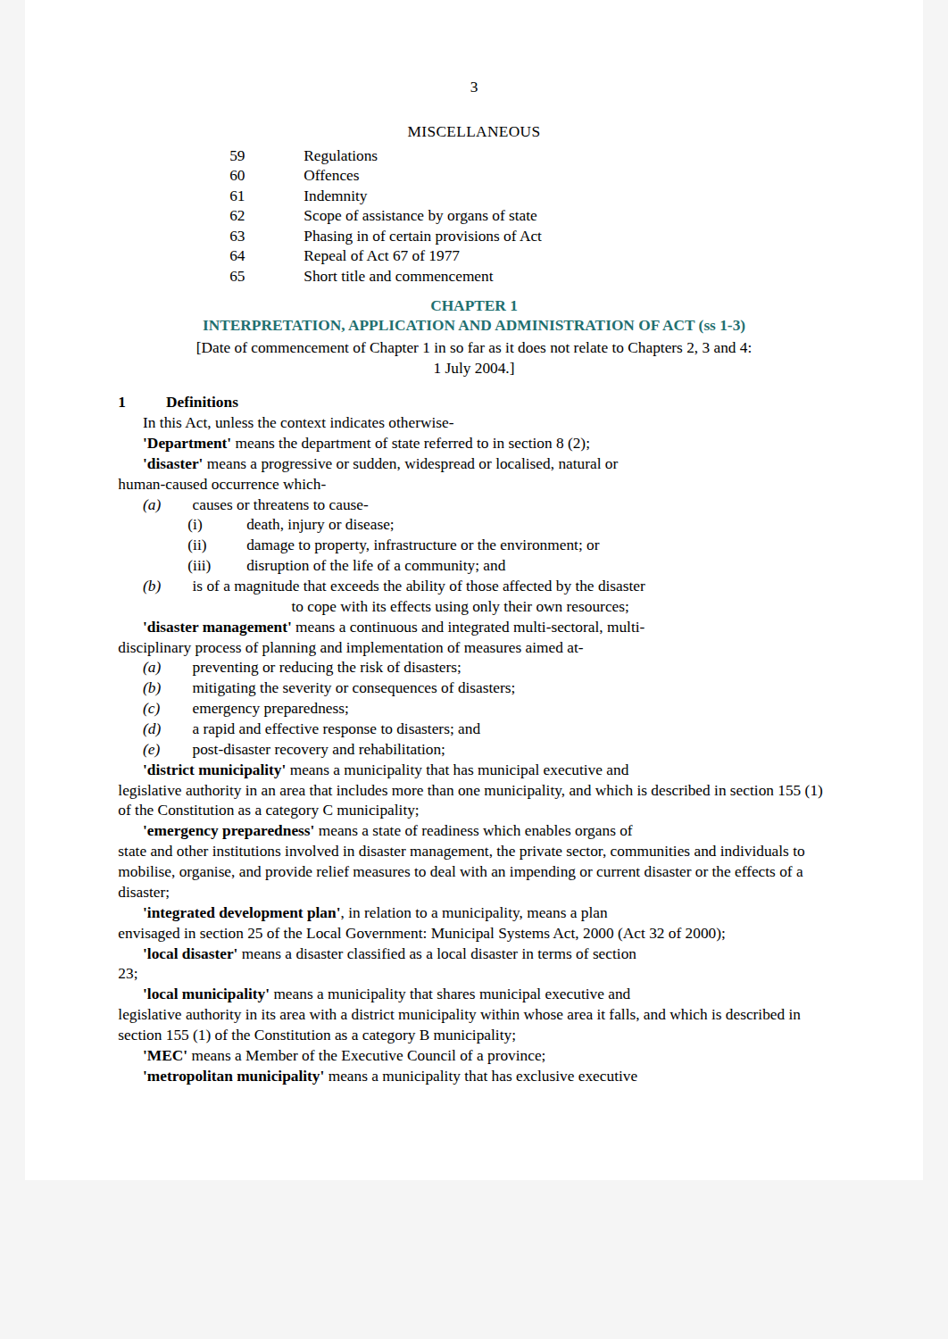3
MISCELLANEOUS
| 59 | Regulations |
| 60 | Offences |
| 61 | Indemnity |
| 62 | Scope of assistance by organs of state |
| 63 | Phasing in of certain provisions of Act |
| 64 | Repeal of Act 67 of 1977 |
| 65 | Short title and commencement |
CHAPTER 1
INTERPRETATION, APPLICATION AND ADMINISTRATION OF ACT (ss 1-3)
[Date of commencement of Chapter 1 in so far as it does not relate to Chapters 2, 3 and 4:
1 July 2004.]
1 Definitions
In this Act, unless the context indicates otherwise-
'Department' means the department of state referred to in section 8 (2);
'disaster' means a progressive or sudden, widespread or localised, natural or
human-caused occurrence which-
(a) causes or threatens to cause-
(i) death, injury or disease;
(ii) damage to property, infrastructure or the environment; or
(iii) disruption of the life of a community; and
(b) is of a magnitude that exceeds the ability of those affected by the disaster
to cope with its effects using only their own resources;
'disaster management' means a continuous and integrated multi-sectoral, multi-
disciplinary process of planning and implementation of measures aimed at-
(a) preventing or reducing the risk of disasters;
(b) mitigating the severity or consequences of disasters;
(c) emergency preparedness;
(d) a rapid and effective response to disasters; and
(e) post-disaster recovery and rehabilitation;
'district municipality' means a municipality that has municipal executive and
legislative authority in an area that includes more than one municipality, and which is described in section 155 (1) of the Constitution as a category C municipality;
'emergency preparedness' means a state of readiness which enables organs of
state and other institutions involved in disaster management, the private sector, communities and individuals to mobilise, organise, and provide relief measures to deal with an impending or current disaster or the effects of a disaster;
'integrated development plan', in relation to a municipality, means a plan
envisaged in section 25 of the Local Government: Municipal Systems Act, 2000 (Act 32 of 2000);
'local disaster' means a disaster classified as a local disaster in terms of section
23;
'local municipality' means a municipality that shares municipal executive and
legislative authority in its area with a district municipality within whose area it falls, and which is described in section 155 (1) of the Constitution as a category B municipality;
'MEC' means a Member of the Executive Council of a province;
'metropolitan municipality' means a municipality that has exclusive executive